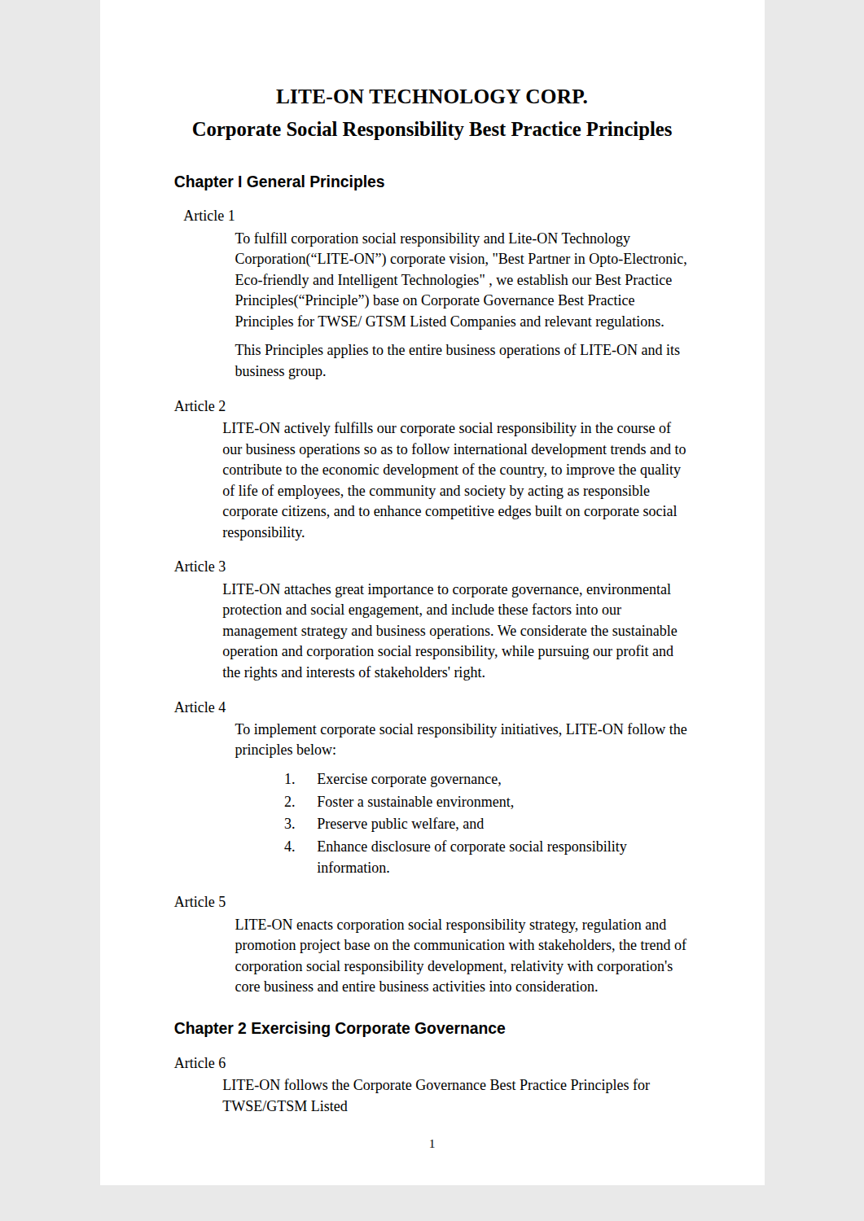LITE-ON TECHNOLOGY CORP.
Corporate Social Responsibility Best Practice Principles
Chapter I General Principles
Article 1
To fulfill corporation social responsibility and Lite-ON Technology Corporation(“LITE-ON”) corporate vision, "Best Partner in Opto-Electronic, Eco-friendly and Intelligent Technologies" , we establish our Best Practice Principles(“Principle”) base on Corporate Governance Best Practice Principles for TWSE/ GTSM Listed Companies and relevant regulations.
This Principles applies to the entire business operations of LITE-ON and its business group.
Article 2
LITE-ON actively fulfills our corporate social responsibility in the course of our business operations so as to follow international development trends and to contribute to the economic development of the country, to improve the quality of life of employees, the community and society by acting as responsible corporate citizens, and to enhance competitive edges built on corporate social responsibility.
Article 3
LITE-ON attaches great importance to corporate governance, environmental protection and social engagement, and include these factors into our management strategy and business operations. We considerate the sustainable operation and corporation social responsibility, while pursuing our profit and the rights and interests of stakeholders' right.
Article 4
To implement corporate social responsibility initiatives, LITE-ON follow the principles below:
Exercise corporate governance,
Foster a sustainable environment,
Preserve public welfare, and
Enhance disclosure of corporate social responsibility information.
Article 5
LITE-ON enacts corporation social responsibility strategy, regulation and promotion project base on the communication with stakeholders, the trend of corporation social responsibility development, relativity with corporation's core business and entire business activities into consideration.
Chapter 2 Exercising Corporate Governance
Article 6
LITE-ON follows the Corporate Governance Best Practice Principles for TWSE/GTSM Listed
1